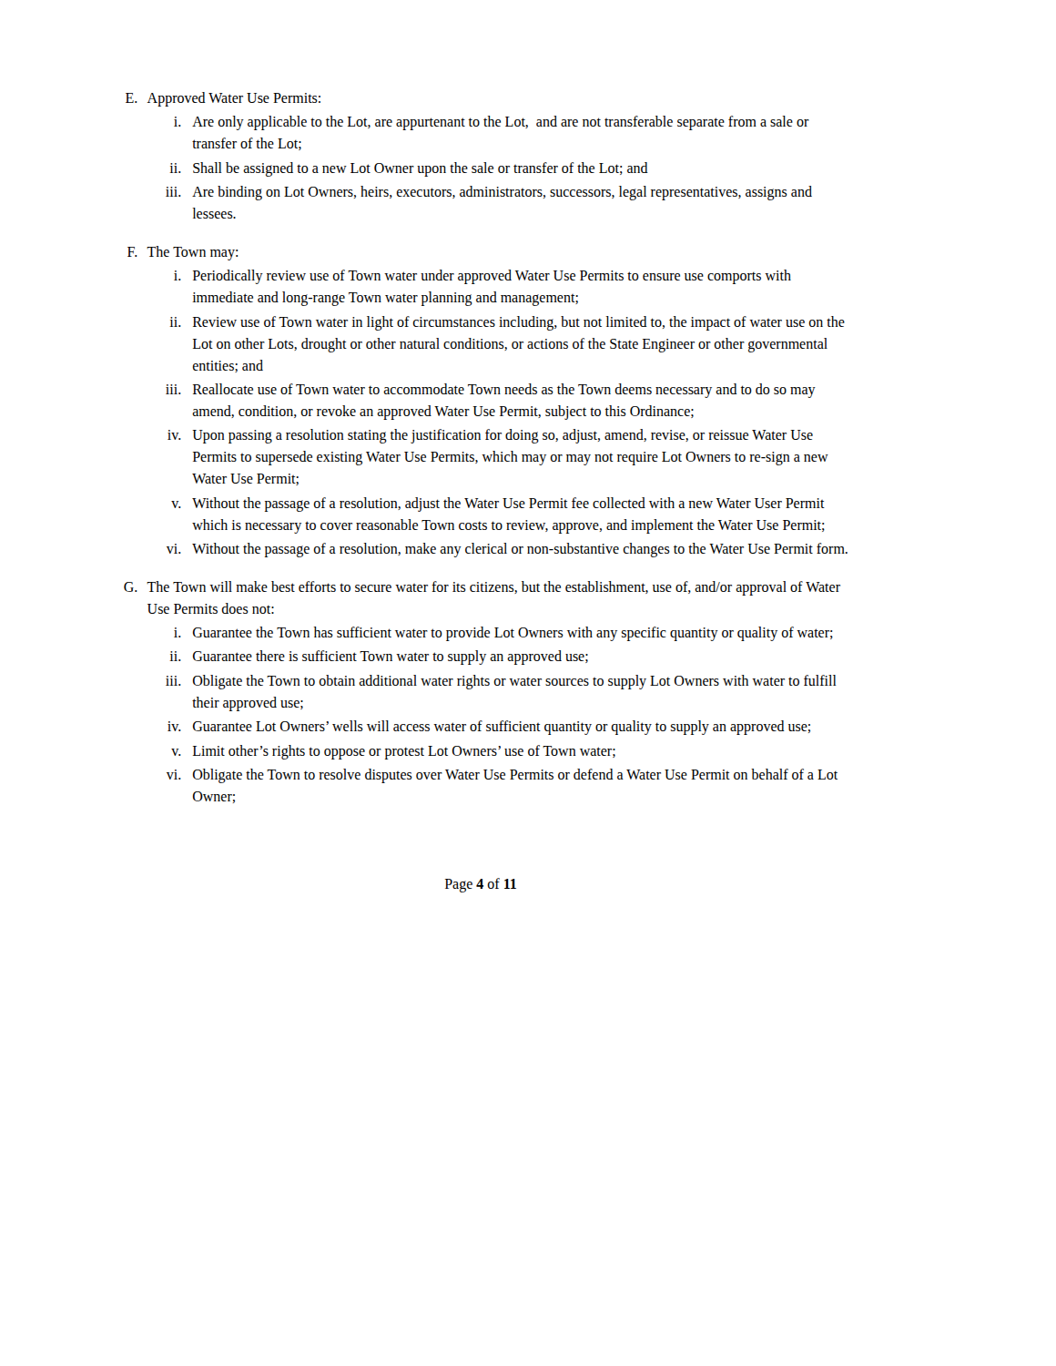Approved Water Use Permits:
Are only applicable to the Lot, are appurtenant to the Lot, and are not transferable separate from a sale or transfer of the Lot;
Shall be assigned to a new Lot Owner upon the sale or transfer of the Lot; and
Are binding on Lot Owners, heirs, executors, administrators, successors, legal representatives, assigns and lessees.
The Town may:
Periodically review use of Town water under approved Water Use Permits to ensure use comports with immediate and long-range Town water planning and management;
Review use of Town water in light of circumstances including, but not limited to, the impact of water use on the Lot on other Lots, drought or other natural conditions, or actions of the State Engineer or other governmental entities; and
Reallocate use of Town water to accommodate Town needs as the Town deems necessary and to do so may amend, condition, or revoke an approved Water Use Permit, subject to this Ordinance;
Upon passing a resolution stating the justification for doing so, adjust, amend, revise, or reissue Water Use Permits to supersede existing Water Use Permits, which may or may not require Lot Owners to re-sign a new Water Use Permit;
Without the passage of a resolution, adjust the Water Use Permit fee collected with a new Water User Permit which is necessary to cover reasonable Town costs to review, approve, and implement the Water Use Permit;
Without the passage of a resolution, make any clerical or non-substantive changes to the Water Use Permit form.
The Town will make best efforts to secure water for its citizens, but the establishment, use of, and/or approval of Water Use Permits does not:
Guarantee the Town has sufficient water to provide Lot Owners with any specific quantity or quality of water;
Guarantee there is sufficient Town water to supply an approved use;
Obligate the Town to obtain additional water rights or water sources to supply Lot Owners with water to fulfill their approved use;
Guarantee Lot Owners’ wells will access water of sufficient quantity or quality to supply an approved use;
Limit other’s rights to oppose or protest Lot Owners’ use of Town water;
Obligate the Town to resolve disputes over Water Use Permits or defend a Water Use Permit on behalf of a Lot Owner;
Page 4 of 11